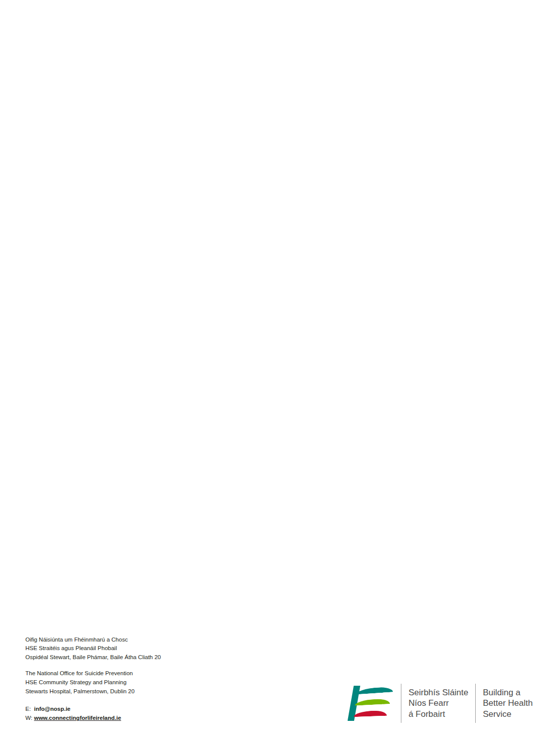Oifig Náisiúnta um Fhéinmharú a Chosc
HSE Straitéis agus Pleanáil Phobail
Ospidéal Stewart, Baile Phámar, Baile Átha Cliath 20
The National Office for Suicide Prevention
HSE Community Strategy and Planning
Stewarts Hospital, Palmerstown, Dublin 20
E: info@nosp.ie
W: www.connectingforlifeireland.ie
Seirbhís Sláinte
Níos Fearr
á Forbairt
Building a
Better Health
Service